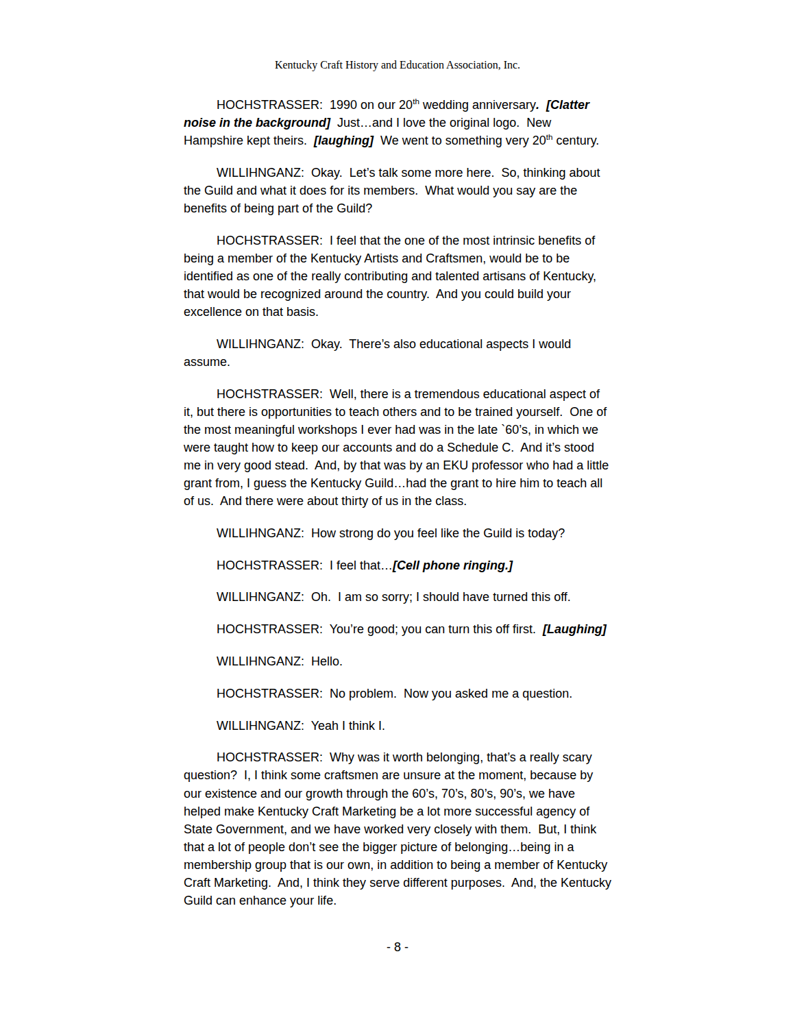Kentucky Craft History and Education Association, Inc.
HOCHSTRASSER: 1990 on our 20th wedding anniversary. [Clatter noise in the background] Just…and I love the original logo. New Hampshire kept theirs. [laughing] We went to something very 20th century.
WILLIHNGANZ: Okay. Let’s talk some more here. So, thinking about the Guild and what it does for its members. What would you say are the benefits of being part of the Guild?
HOCHSTRASSER: I feel that the one of the most intrinsic benefits of being a member of the Kentucky Artists and Craftsmen, would be to be identified as one of the really contributing and talented artisans of Kentucky, that would be recognized around the country. And you could build your excellence on that basis.
WILLIHNGANZ: Okay. There’s also educational aspects I would assume.
HOCHSTRASSER: Well, there is a tremendous educational aspect of it, but there is opportunities to teach others and to be trained yourself. One of the most meaningful workshops I ever had was in the late `60’s, in which we were taught how to keep our accounts and do a Schedule C. And it’s stood me in very good stead. And, by that was by an EKU professor who had a little grant from, I guess the Kentucky Guild…had the grant to hire him to teach all of us. And there were about thirty of us in the class.
WILLIHNGANZ: How strong do you feel like the Guild is today?
HOCHSTRASSER: I feel that…[Cell phone ringing.]
WILLIHNGANZ: Oh. I am so sorry; I should have turned this off.
HOCHSTRASSER: You’re good; you can turn this off first. [Laughing]
WILLIHNGANZ: Hello.
HOCHSTRASSER: No problem. Now you asked me a question.
WILLIHNGANZ: Yeah I think I.
HOCHSTRASSER: Why was it worth belonging, that’s a really scary question? I, I think some craftsmen are unsure at the moment, because by our existence and our growth through the 60’s, 70’s, 80’s, 90’s, we have helped make Kentucky Craft Marketing be a lot more successful agency of State Government, and we have worked very closely with them. But, I think that a lot of people don’t see the bigger picture of belonging…being in a membership group that is our own, in addition to being a member of Kentucky Craft Marketing. And, I think they serve different purposes. And, the Kentucky Guild can enhance your life.
- 8 -